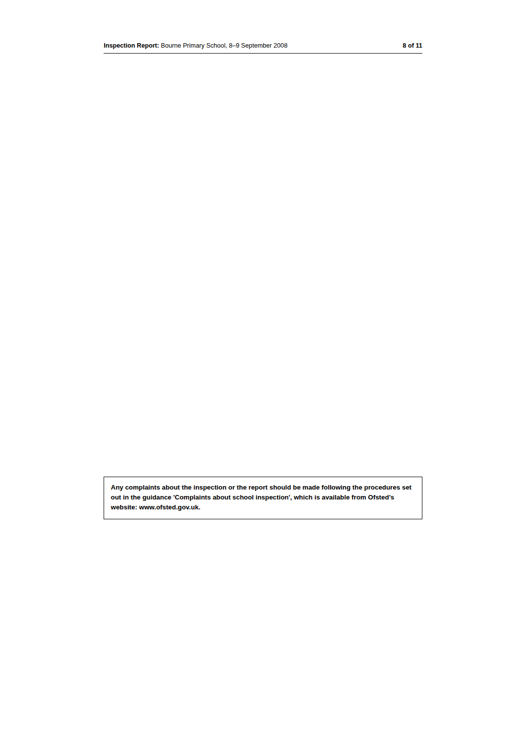Inspection Report: Bourne Primary School, 8–9 September 2008
8 of 11
Any complaints about the inspection or the report should be made following the procedures set out in the guidance 'Complaints about school inspection', which is available from Ofsted’s website: www.ofsted.gov.uk.